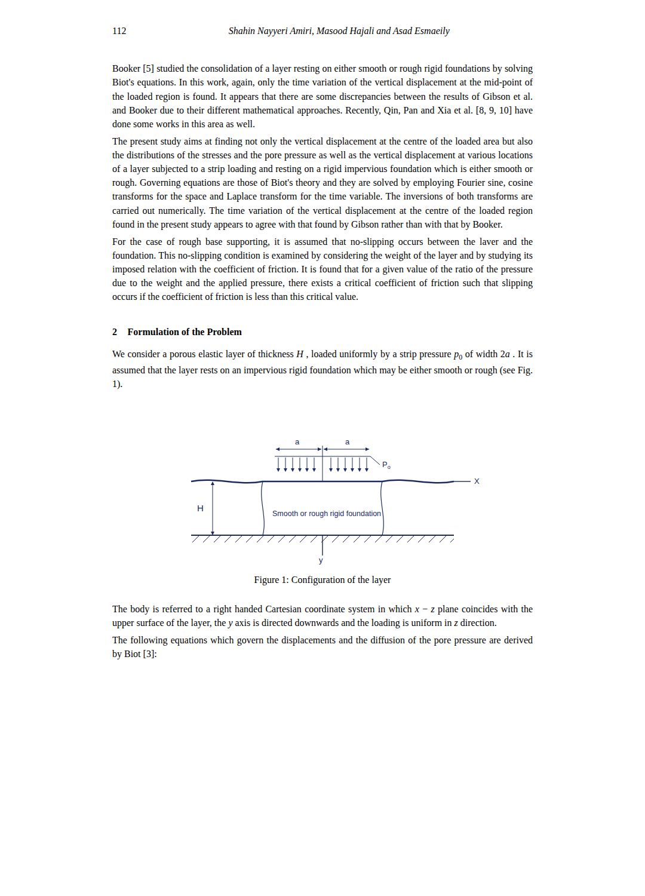112 Shahin Nayyeri Amiri, Masood Hajali and Asad Esmaeily
Booker [5] studied the consolidation of a layer resting on either smooth or rough rigid foundations by solving Biot's equations. In this work, again, only the time variation of the vertical displacement at the mid-point of the loaded region is found. It appears that there are some discrepancies between the results of Gibson et al. and Booker due to their different mathematical approaches. Recently, Qin, Pan and Xia et al. [8, 9, 10] have done some works in this area as well.
The present study aims at finding not only the vertical displacement at the centre of the loaded area but also the distributions of the stresses and the pore pressure as well as the vertical displacement at various locations of a layer subjected to a strip loading and resting on a rigid impervious foundation which is either smooth or rough. Governing equations are those of Biot's theory and they are solved by employing Fourier sine, cosine transforms for the space and Laplace transform for the time variable. The inversions of both transforms are carried out numerically. The time variation of the vertical displacement at the centre of the loaded region found in the present study appears to agree with that found by Gibson rather than with that by Booker.
For the case of rough base supporting, it is assumed that no-slipping occurs between the laver and the foundation. This no-slipping condition is examined by considering the weight of the layer and by studying its imposed relation with the coefficient of friction. It is found that for a given value of the ratio of the pressure due to the weight and the applied pressure, there exists a critical coefficient of friction such that slipping occurs if the coefficient of friction is less than this critical value.
2 Formulation of the Problem
We consider a porous elastic layer of thickness H , loaded uniformly by a strip pressure p0 of width 2a . It is assumed that the layer rests on an impervious rigid foundation which may be either smooth or rough (see Fig. 1).
X y a a Po H Smooth or rough rigid foundation
Figure 1: Configuration of the layer
The body is referred to a right handed Cartesian coordinate system in which x − z plane coincides with the upper surface of the layer, the y axis is directed downwards and the loading is uniform in z direction.
The following equations which govern the displacements and the diffusion of the pore pressure are derived by Biot [3]: